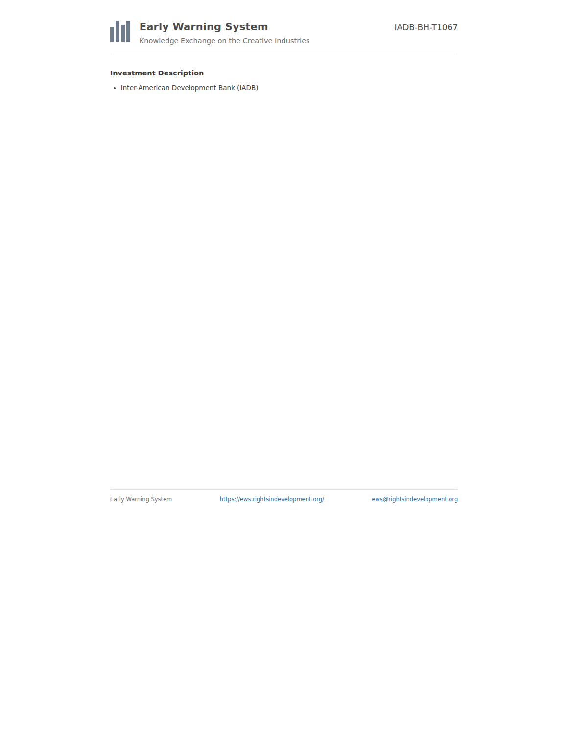Early Warning System
Knowledge Exchange on the Creative Industries
IADB-BH-T1067
Investment Description
Inter-American Development Bank (IADB)
Early Warning System
https://ews.rightsindevelopment.org/
ews@rightsindevelopment.org